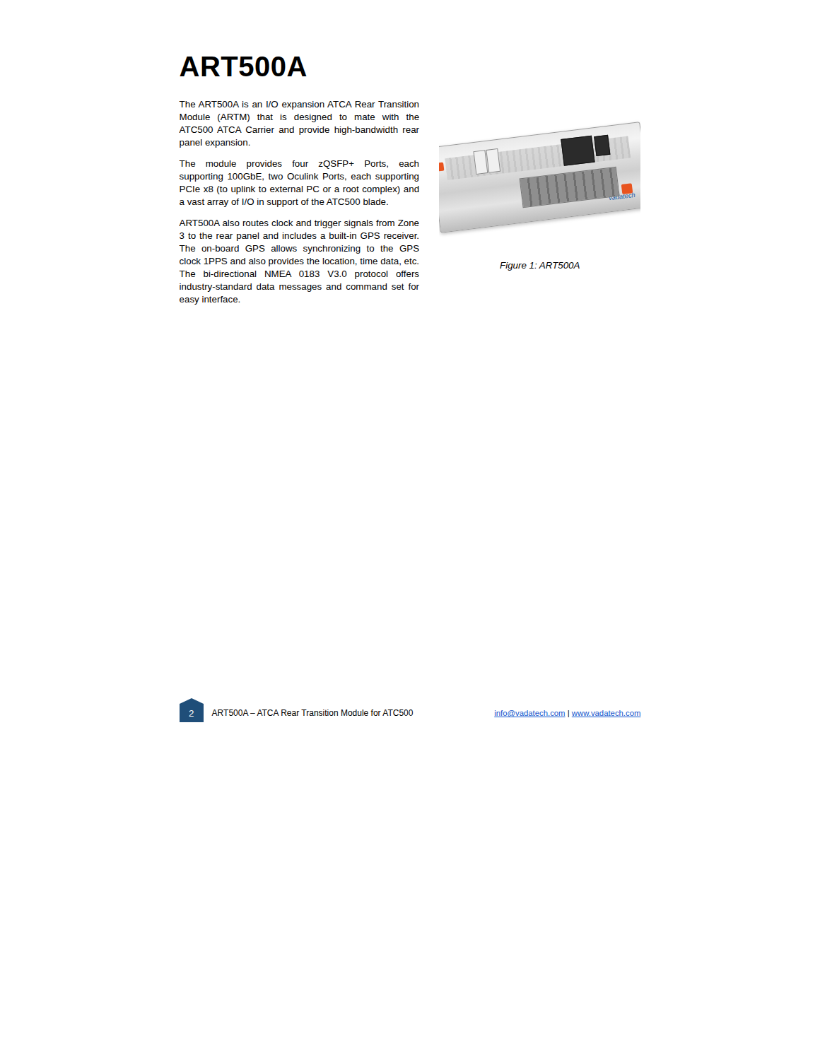ART500A
The ART500A is an I/O expansion ATCA Rear Transition Module (ARTM) that is designed to mate with the ATC500 ATCA Carrier and provide high-bandwidth rear panel expansion.
The module provides four zQSFP+ Ports, each supporting 100GbE, two Oculink Ports, each supporting PCIe x8 (to uplink to external PC or a root complex) and a vast array of I/O in support of the ATC500 blade.
ART500A also routes clock and trigger signals from Zone 3 to the rear panel and includes a built-in GPS receiver. The on-board GPS allows synchronizing to the GPS clock 1PPS and also provides the location, time data, etc. The bi-directional NMEA 0183 V3.0 protocol offers industry-standard data messages and command set for easy interface.
vadatech
Figure 1: ART500A
2
ART500A – ATCA Rear Transition Module for ATC500
info@vadatech.com | www.vadatech.com